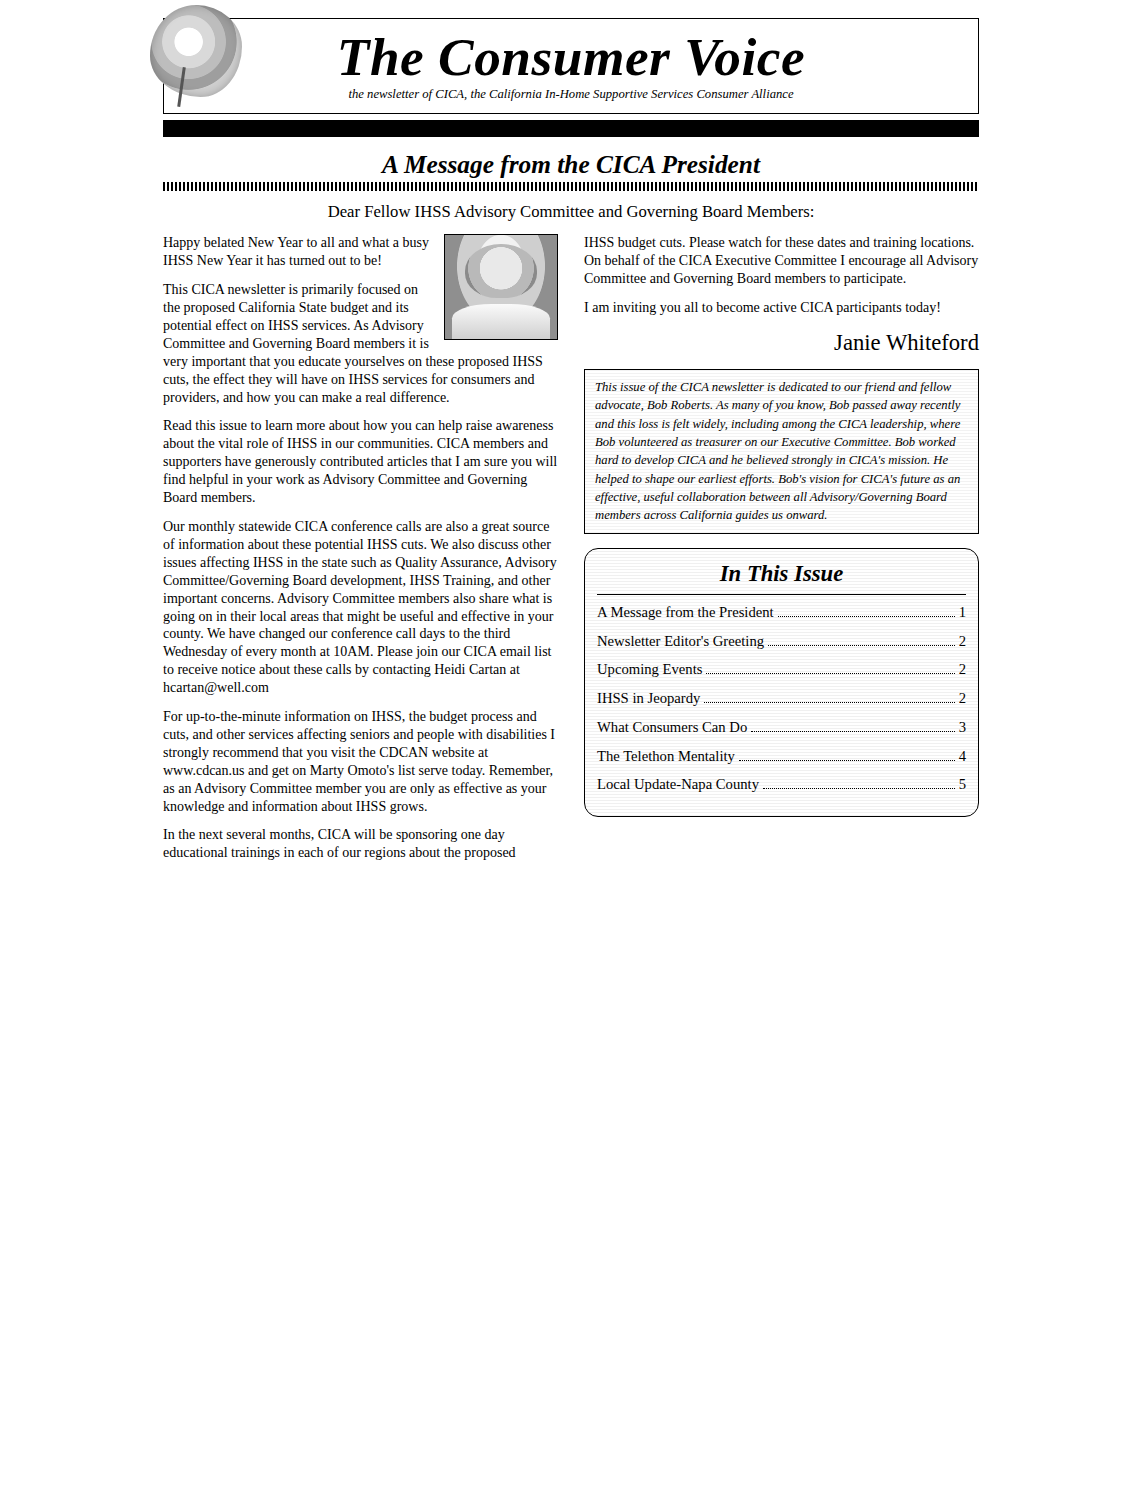The Consumer Voice
the newsletter of CICA, the California In-Home Supportive Services Consumer Alliance
A Message from the CICA President
Dear Fellow IHSS Advisory Committee and Governing Board Members:
Happy belated New Year to all and what a busy IHSS New Year it has turned out to be!
This CICA newsletter is primarily focused on the proposed California State budget and its potential effect on IHSS services. As Advisory Committee and Governing Board members it is very important that you educate yourselves on these proposed IHSS cuts, the effect they will have on IHSS services for consumers and providers, and how you can make a real difference.
Read this issue to learn more about how you can help raise awareness about the vital role of IHSS in our communities. CICA members and supporters have generously contributed articles that I am sure you will find helpful in your work as Advisory Committee and Governing Board members.
Our monthly statewide CICA conference calls are also a great source of information about these potential IHSS cuts. We also discuss other issues affecting IHSS in the state such as Quality Assurance, Advisory Committee/Governing Board development, IHSS Training, and other important concerns. Advisory Committee members also share what is going on in their local areas that might be useful and effective in your county. We have changed our conference call days to the third Wednesday of every month at 10AM. Please join our CICA email list to receive notice about these calls by contacting Heidi Cartan at hcartan@well.com
For up-to-the-minute information on IHSS, the budget process and cuts, and other services affecting seniors and people with disabilities I strongly recommend that you visit the CDCAN website at www.cdcan.us and get on Marty Omoto's list serve today. Remember, as an Advisory Committee member you are only as effective as your knowledge and information about IHSS grows.
In the next several months, CICA will be sponsoring one day educational trainings in each of our regions about the proposed
IHSS budget cuts. Please watch for these dates and training locations. On behalf of the CICA Executive Committee I encourage all Advisory Committee and Governing Board members to participate.
I am inviting you all to become active CICA participants today!
Janie Whiteford
This issue of the CICA newsletter is dedicated to our friend and fellow advocate, Bob Roberts. As many of you know, Bob passed away recently and this loss is felt widely, including among the CICA leadership, where Bob volunteered as treasurer on our Executive Committee. Bob worked hard to develop CICA and he believed strongly in CICA's mission. He helped to shape our earliest efforts. Bob's vision for CICA's future as an effective, useful collaboration between all Advisory/Governing Board members across California guides us onward.
In This Issue
A Message from the President 1
Newsletter Editor's Greeting 2
Upcoming Events 2
IHSS in Jeopardy 2
What Consumers Can Do 3
The Telethon Mentality 4
Local Update-Napa County 5